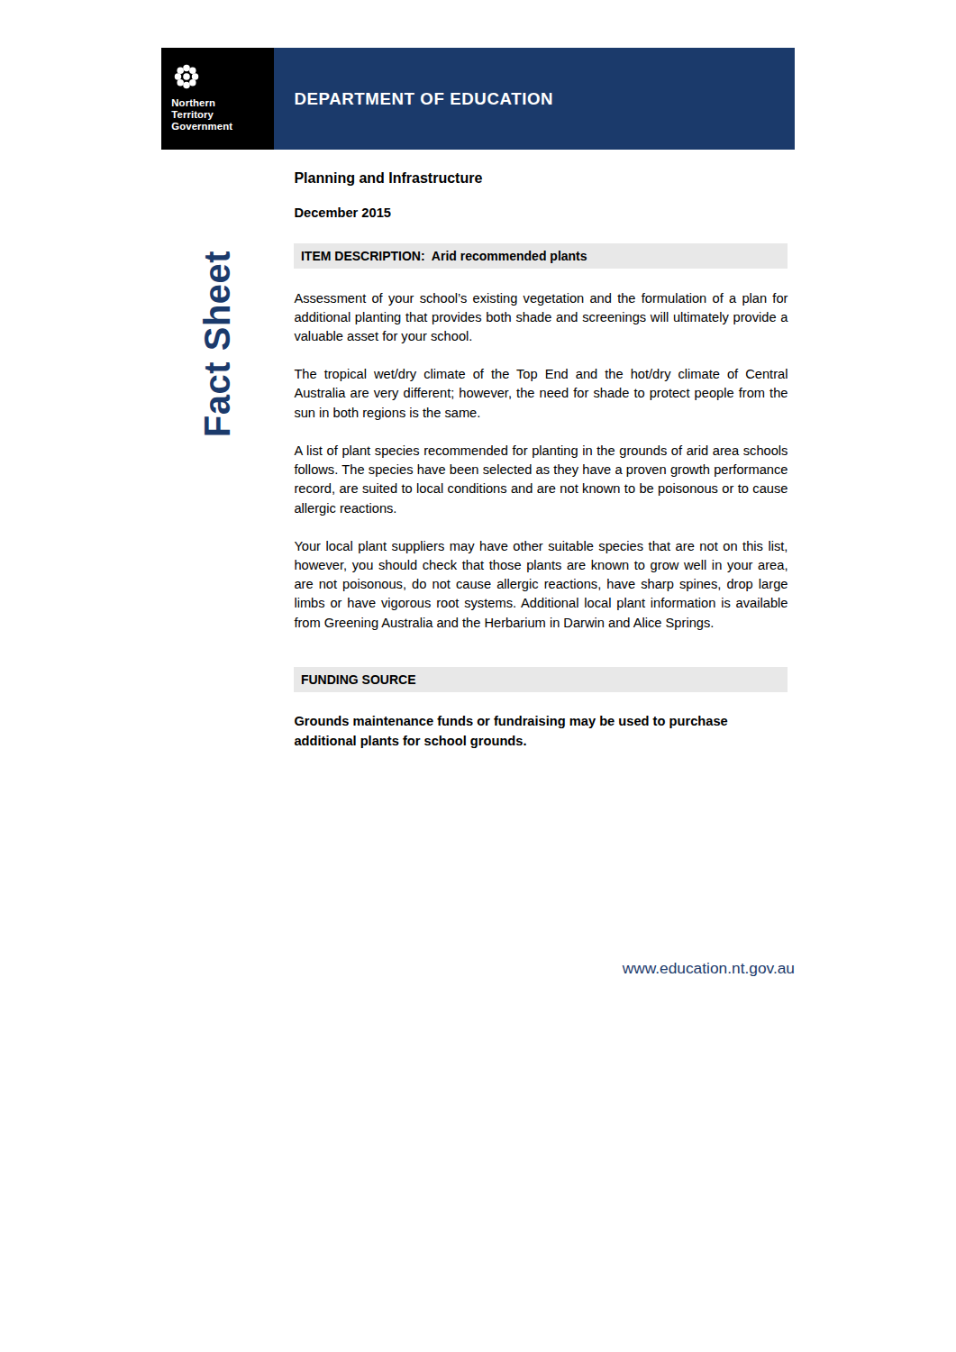Northern
Territory
Government
DEPARTMENT OF EDUCATION
Fact Sheet
Planning and Infrastructure
December 2015
ITEM DESCRIPTION: Arid recommended plants
Assessment of your school’s existing vegetation and the formulation of a plan for additional planting that provides both shade and screenings will ultimately provide a valuable asset for your school.
The tropical wet/dry climate of the Top End and the hot/dry climate of Central Australia are very different; however, the need for shade to protect people from the sun in both regions is the same.
A list of plant species recommended for planting in the grounds of arid area schools follows. The species have been selected as they have a proven growth performance record, are suited to local conditions and are not known to be poisonous or to cause allergic reactions.
Your local plant suppliers may have other suitable species that are not on this list, however, you should check that those plants are known to grow well in your area, are not poisonous, do not cause allergic reactions, have sharp spines, drop large limbs or have vigorous root systems. Additional local plant information is available from Greening Australia and the Herbarium in Darwin and Alice Springs.
FUNDING SOURCE
Grounds maintenance funds or fundraising may be used to purchase additional plants for school grounds.
www.education.nt.gov.au